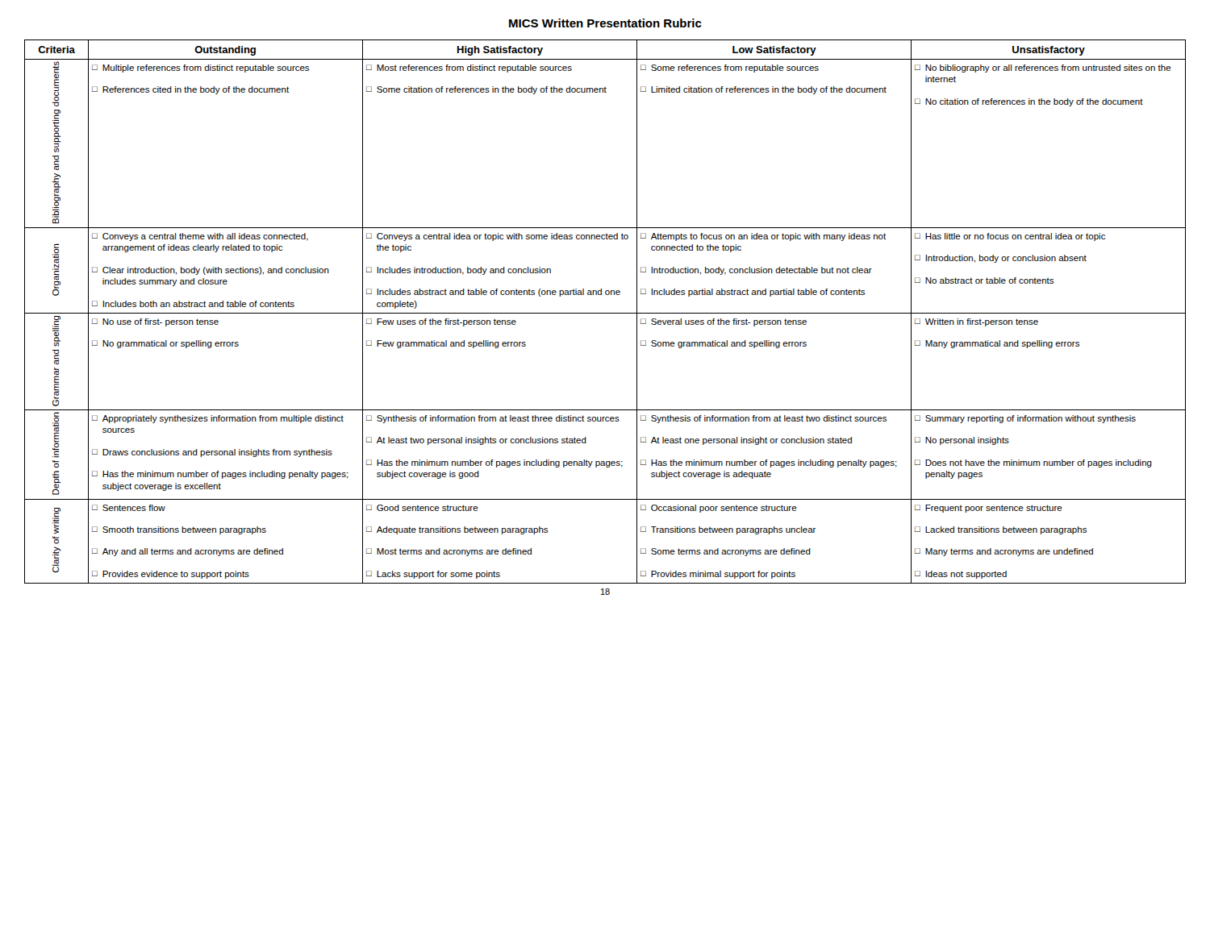MICS Written Presentation Rubric
| Criteria | Outstanding | High Satisfactory | Low Satisfactory | Unsatisfactory |
| --- | --- | --- | --- | --- |
| Bibliography and supporting documents | □ Multiple references from distinct reputable sources □ References cited in the body of the document | □ Most references from distinct reputable sources □ Some citation of references in the body of the document | □ Some references from reputable sources □ Limited citation of references in the body of the document | □ No bibliography or all references from untrusted sites on the internet □ No citation of references in the body of the document |
| Organization | □ Conveys a central theme with all ideas connected, arrangement of ideas clearly related to topic □ Clear introduction, body (with sections), and conclusion includes summary and closure □ Includes both an abstract and table of contents | □ Conveys a central idea or topic with some ideas connected to the topic □ Includes introduction, body and conclusion □ Includes abstract and table of contents (one partial and one complete) | □ Attempts to focus on an idea or topic with many ideas not connected to the topic □ Introduction, body, conclusion detectable but not clear □ Includes partial abstract and partial table of contents | □ Has little or no focus on central idea or topic □ Introduction, body or conclusion absent □ No abstract or table of contents |
| Grammar and spelling | □ No use of first- person tense □ No grammatical or spelling errors | □ Few uses of the first-person tense □ Few grammatical and spelling errors | □ Several uses of the first- person tense □ Some grammatical and spelling errors | □ Written in first-person tense □ Many grammatical and spelling errors |
| Depth of information | □ Appropriately synthesizes information from multiple distinct sources □ Draws conclusions and personal insights from synthesis □ Has the minimum number of pages including penalty pages; subject coverage is excellent | □ Synthesis of information from at least three distinct sources □ At least two personal insights or conclusions stated □ Has the minimum number of pages including penalty pages; subject coverage is good | □ Synthesis of information from at least two distinct sources □ At least one personal insight or conclusion stated □ Has the minimum number of pages including penalty pages; subject coverage is adequate | □ Summary reporting of information without synthesis □ No personal insights □ Does not have the minimum number of pages including penalty pages |
| Clarity of writing | □ Sentences flow □ Smooth transitions between paragraphs □ Any and all terms and acronyms are defined □ Provides evidence to support points | □ Good sentence structure □ Adequate transitions between paragraphs □ Most terms and acronyms are defined □ Lacks support for some points | □ Occasional poor sentence structure □ Transitions between paragraphs unclear □ Some terms and acronyms are defined □ Provides minimal support for points | □ Frequent poor sentence structure □ Lacked transitions between paragraphs □ Many terms and acronyms are undefined □ Ideas not supported |
18